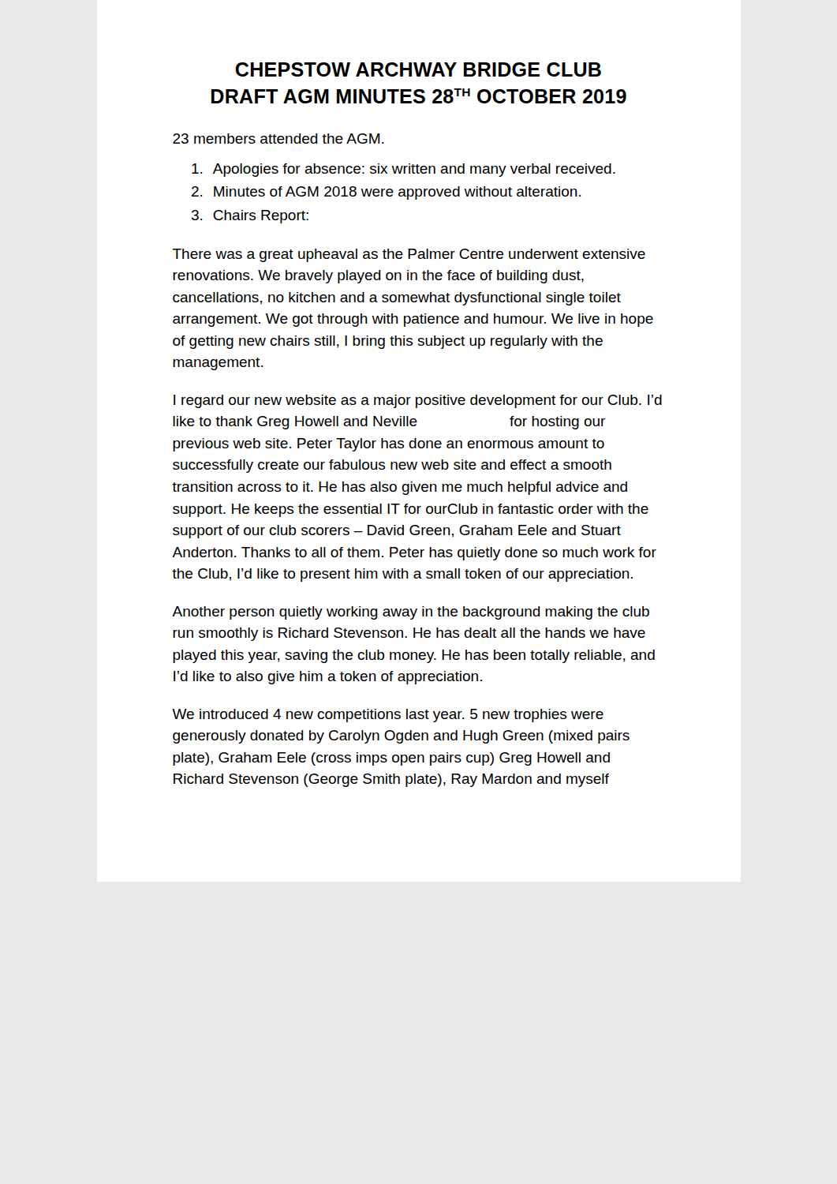CHEPSTOW ARCHWAY BRIDGE CLUB DRAFT AGM MINUTES 28TH OCTOBER 2019
23 members attended the AGM.
Apologies for absence: six written and many verbal received.
Minutes of AGM 2018 were approved without alteration.
Chairs Report:
There was a great upheaval as the Palmer Centre underwent extensive renovations. We bravely played on in the face of building dust, cancellations, no kitchen and a somewhat dysfunctional single toilet arrangement. We got through with patience and humour. We live in hope of getting new chairs still, I bring this subject up regularly with the management.
I regard our new website as a major positive development for our Club. I’d like to thank Greg Howell and Neville for hosting our previous web site. Peter Taylor has done an enormous amount to successfully create our fabulous new web site and effect a smooth transition across to it. He has also given me much helpful advice and support. He keeps the essential IT for ourClub in fantastic order with the support of our club scorers – David Green, Graham Eele and Stuart Anderton. Thanks to all of them. Peter has quietly done so much work for the Club, I’d like to present him with a small token of our appreciation.
Another person quietly working away in the background making the club run smoothly is Richard Stevenson. He has dealt all the hands we have played this year, saving the club money. He has been totally reliable, and I’d like to also give him a token of appreciation.
We introduced 4 new competitions last year. 5 new trophies were generously donated by Carolyn Ogden and Hugh Green (mixed pairs plate), Graham Eele (cross imps open pairs cup) Greg Howell and Richard Stevenson (George Smith plate), Ray Mardon and myself